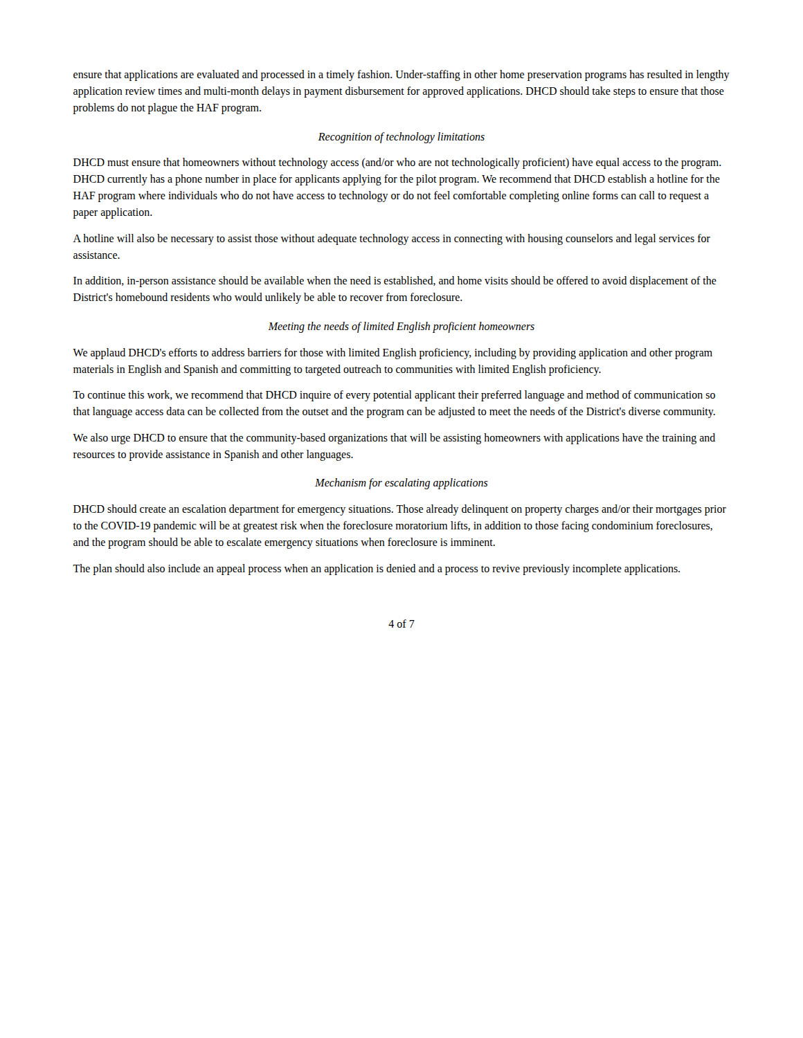ensure that applications are evaluated and processed in a timely fashion. Under-staffing in other home preservation programs has resulted in lengthy application review times and multi-month delays in payment disbursement for approved applications. DHCD should take steps to ensure that those problems do not plague the HAF program.
Recognition of technology limitations
DHCD must ensure that homeowners without technology access (and/or who are not technologically proficient) have equal access to the program. DHCD currently has a phone number in place for applicants applying for the pilot program. We recommend that DHCD establish a hotline for the HAF program where individuals who do not have access to technology or do not feel comfortable completing online forms can call to request a paper application.
A hotline will also be necessary to assist those without adequate technology access in connecting with housing counselors and legal services for assistance.
In addition, in-person assistance should be available when the need is established, and home visits should be offered to avoid displacement of the District's homebound residents who would unlikely be able to recover from foreclosure.
Meeting the needs of limited English proficient homeowners
We applaud DHCD's efforts to address barriers for those with limited English proficiency, including by providing application and other program materials in English and Spanish and committing to targeted outreach to communities with limited English proficiency.
To continue this work, we recommend that DHCD inquire of every potential applicant their preferred language and method of communication so that language access data can be collected from the outset and the program can be adjusted to meet the needs of the District's diverse community.
We also urge DHCD to ensure that the community-based organizations that will be assisting homeowners with applications have the training and resources to provide assistance in Spanish and other languages.
Mechanism for escalating applications
DHCD should create an escalation department for emergency situations. Those already delinquent on property charges and/or their mortgages prior to the COVID-19 pandemic will be at greatest risk when the foreclosure moratorium lifts, in addition to those facing condominium foreclosures, and the program should be able to escalate emergency situations when foreclosure is imminent.
The plan should also include an appeal process when an application is denied and a process to revive previously incomplete applications.
4 of 7